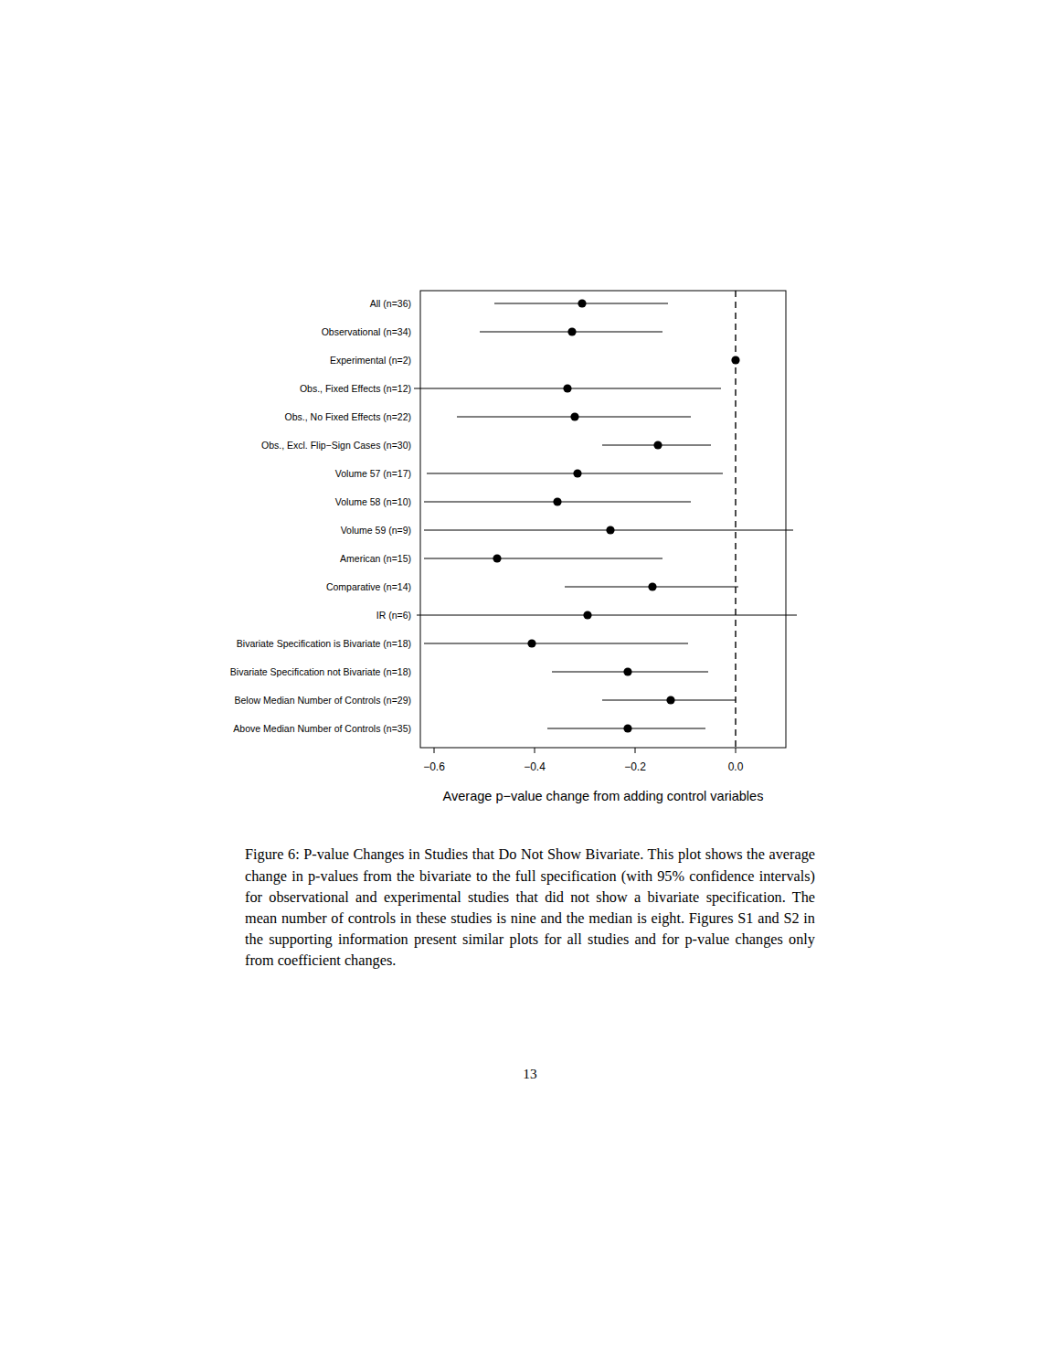All (n=36) Observational (n=34) Experimental (n=2) Obs., Fixed Effects (n=12) Obs., No Fixed Effects (n=22) Obs., Excl. Flip−Sign Cases (n=30) Volume 57 (n=17) Volume 58 (n=10) Volume 59 (n=9) American (n=15) Comparative (n=14) IR (n=6) Bivariate Specification is Bivariate (n=18) Bivariate Specification not Bivariate (n=18) Below Median Number of Controls (n=29) Above Median Number of Controls (n=35) −0.6 −0.4 −0.2 0.0 Average p−value change from adding control variables
Figure 6: P-value Changes in Studies that Do Not Show Bivariate. This plot shows the average change in p-values from the bivariate to the full specification (with 95% confidence intervals) for observational and experimental studies that did not show a bivariate specification. The mean number of controls in these studies is nine and the median is eight. Figures S1 and S2 in the supporting information present similar plots for all studies and for p-value changes only from coefficient changes.
13